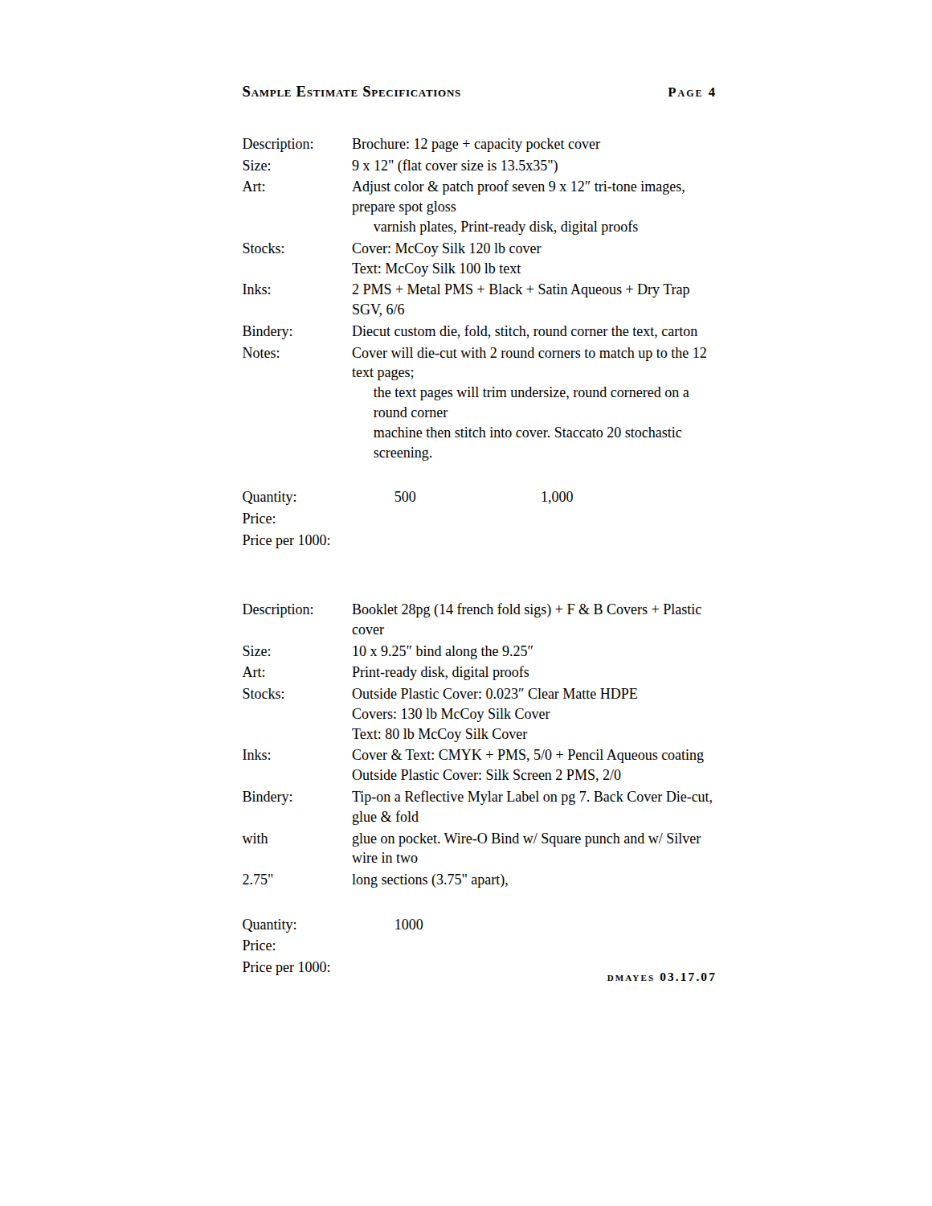Sample Estimate Specifications Page 4
| Description: | Brochure: 12 page + capacity pocket cover |
| Size: | 9 x 12" (flat cover size is 13.5x35") |
| Art: | Adjust color & patch proof seven 9 x 12″ tri-tone images, prepare spot gloss varnish plates, Print-ready disk, digital proofs |
| Stocks: | Cover: McCoy Silk 120 lb cover Text: McCoy Silk 100 lb text |
| Inks: | 2 PMS + Metal PMS + Black + Satin Aqueous + Dry Trap SGV, 6/6 |
| Bindery: | Diecut custom die, fold, stitch, round corner the text, carton |
| Notes: | Cover will die-cut with 2 round corners to match up to the 12 text pages; the text pages will trim undersize, round cornered on a round corner machine then stitch into cover. Staccato 20 stochastic screening. |
| Quantity: | 500 | 1,000 |
| Price: | | |
| Price per 1000: | | |
| Description: | Booklet 28pg (14 french fold sigs) + F & B Covers + Plastic cover |
| Size: | 10 x 9.25″ bind along the 9.25″ |
| Art: | Print-ready disk, digital proofs |
| Stocks: | Outside Plastic Cover: 0.023″ Clear Matte HDPE Covers: 130 lb McCoy Silk Cover Text: 80 lb McCoy Silk Cover |
| Inks: | Cover & Text: CMYK + PMS, 5/0 + Pencil Aqueous coating Outside Plastic Cover: Silk Screen 2 PMS, 2/0 |
| Bindery: | Tip-on a Reflective Mylar Label on pg 7. Back Cover Die-cut, glue & fold |
| with | glue on pocket. Wire-O Bind w/ Square punch and w/ Silver wire in two |
| 2.75" | long sections (3.75" apart), |
| Quantity: | 1000 | |
| Price: | | |
| Price per 1000: | | |
dmayes 03.17.07